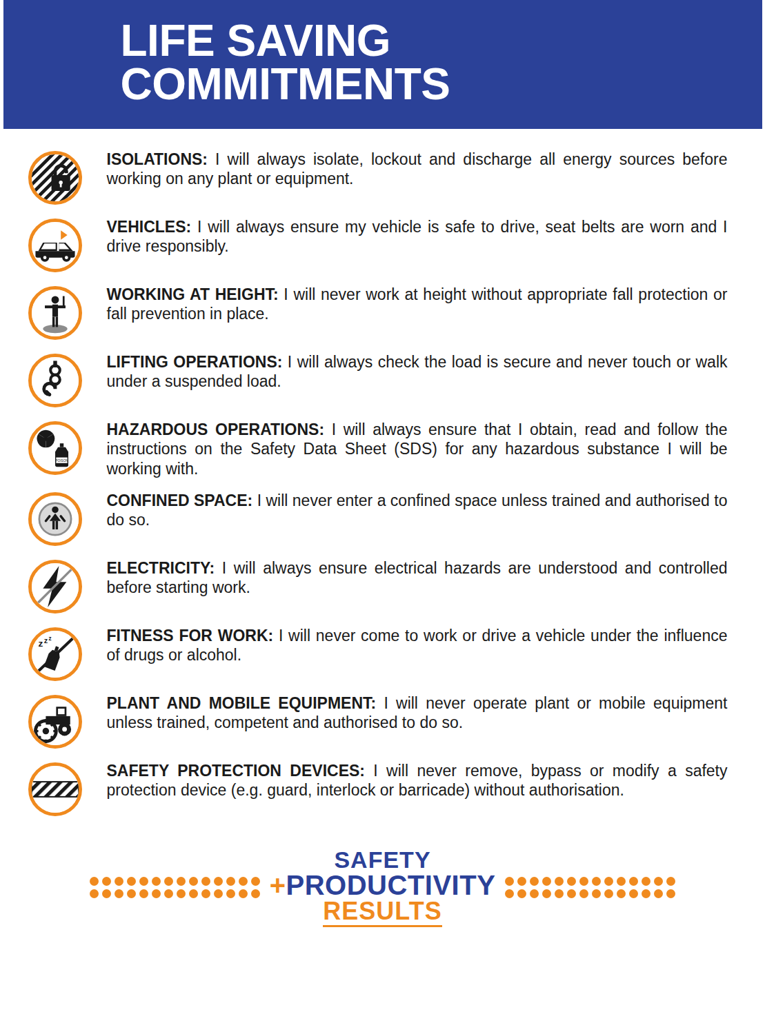Life Saving
Commitments
Isolations: I will always isolate, lockout and discharge all energy sources before working on any plant or equipment.
Vehicles: I will always ensure my vehicle is safe to drive, seat belts are worn and I drive responsibly.
Working at Height: I will never work at height without appropriate fall protection or fall prevention in place.
Lifting Operations: I will always check the load is secure and never touch or walk under a suspended load.
POISON
Hazardous Operations: I will always ensure that I obtain, read and follow the instructions on the Safety Data Sheet (SDS) for any hazardous substance I will be working with.
Confined Space: I will never enter a confined space unless trained and authorised to do so.
Electricity: I will always ensure electrical hazards are understood and controlled before starting work.
z z z
Fitness for Work: I will never come to work or drive a vehicle under the influence of drugs or alcohol.
Plant and Mobile Equipment: I will never operate plant or mobile equipment unless trained, competent and authorised to do so.
Safety Protection Devices: I will never remove, bypass or modify a safety protection device (e.g. guard, interlock or barricade) without authorisation.
SAFETY
+PRODUCTIVITY
RESULTS